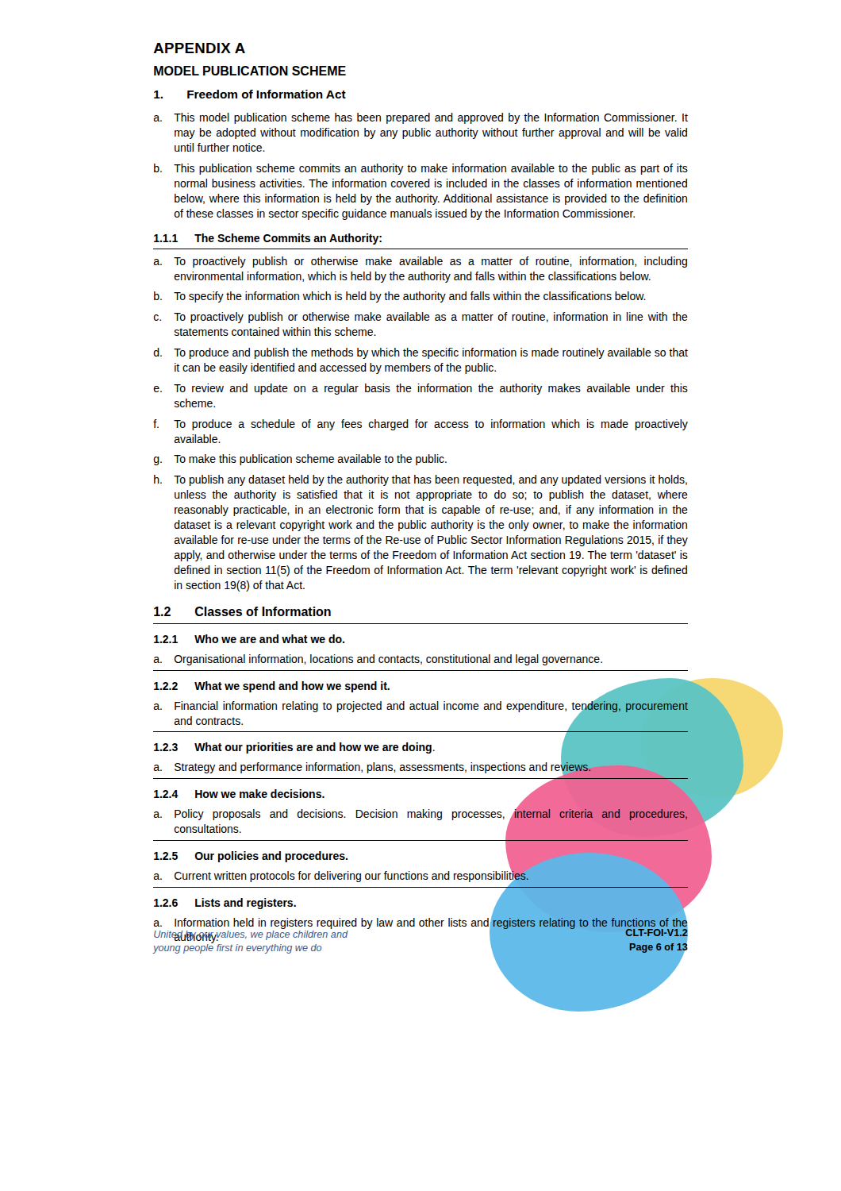APPENDIX A
MODEL PUBLICATION SCHEME
1. Freedom of Information Act
This model publication scheme has been prepared and approved by the Information Commissioner. It may be adopted without modification by any public authority without further approval and will be valid until further notice.
This publication scheme commits an authority to make information available to the public as part of its normal business activities. The information covered is included in the classes of information mentioned below, where this information is held by the authority. Additional assistance is provided to the definition of these classes in sector specific guidance manuals issued by the Information Commissioner.
1.1.1 The Scheme Commits an Authority:
To proactively publish or otherwise make available as a matter of routine, information, including environmental information, which is held by the authority and falls within the classifications below.
To specify the information which is held by the authority and falls within the classifications below.
To proactively publish or otherwise make available as a matter of routine, information in line with the statements contained within this scheme.
To produce and publish the methods by which the specific information is made routinely available so that it can be easily identified and accessed by members of the public.
To review and update on a regular basis the information the authority makes available under this scheme.
To produce a schedule of any fees charged for access to information which is made proactively available.
To make this publication scheme available to the public.
To publish any dataset held by the authority that has been requested, and any updated versions it holds, unless the authority is satisfied that it is not appropriate to do so; to publish the dataset, where reasonably practicable, in an electronic form that is capable of re-use; and, if any information in the dataset is a relevant copyright work and the public authority is the only owner, to make the information available for re-use under the terms of the Re-use of Public Sector Information Regulations 2015, if they apply, and otherwise under the terms of the Freedom of Information Act section 19. The term 'dataset' is defined in section 11(5) of the Freedom of Information Act. The term 'relevant copyright work' is defined in section 19(8) of that Act.
1.2 Classes of Information
1.2.1 Who we are and what we do.
a. Organisational information, locations and contacts, constitutional and legal governance.
1.2.2 What we spend and how we spend it.
a. Financial information relating to projected and actual income and expenditure, tendering, procurement and contracts.
1.2.3 What our priorities are and how we are doing.
a. Strategy and performance information, plans, assessments, inspections and reviews.
1.2.4 How we make decisions.
a. Policy proposals and decisions. Decision making processes, internal criteria and procedures, consultations.
1.2.5 Our policies and procedures.
a. Current written protocols for delivering our functions and responsibilities.
1.2.6 Lists and registers.
a. Information held in registers required by law and other lists and registers relating to the functions of the authority.
United by our values, we place children and
young people first in everything we do
CLT-FOI-V1.2
Page 6 of 13